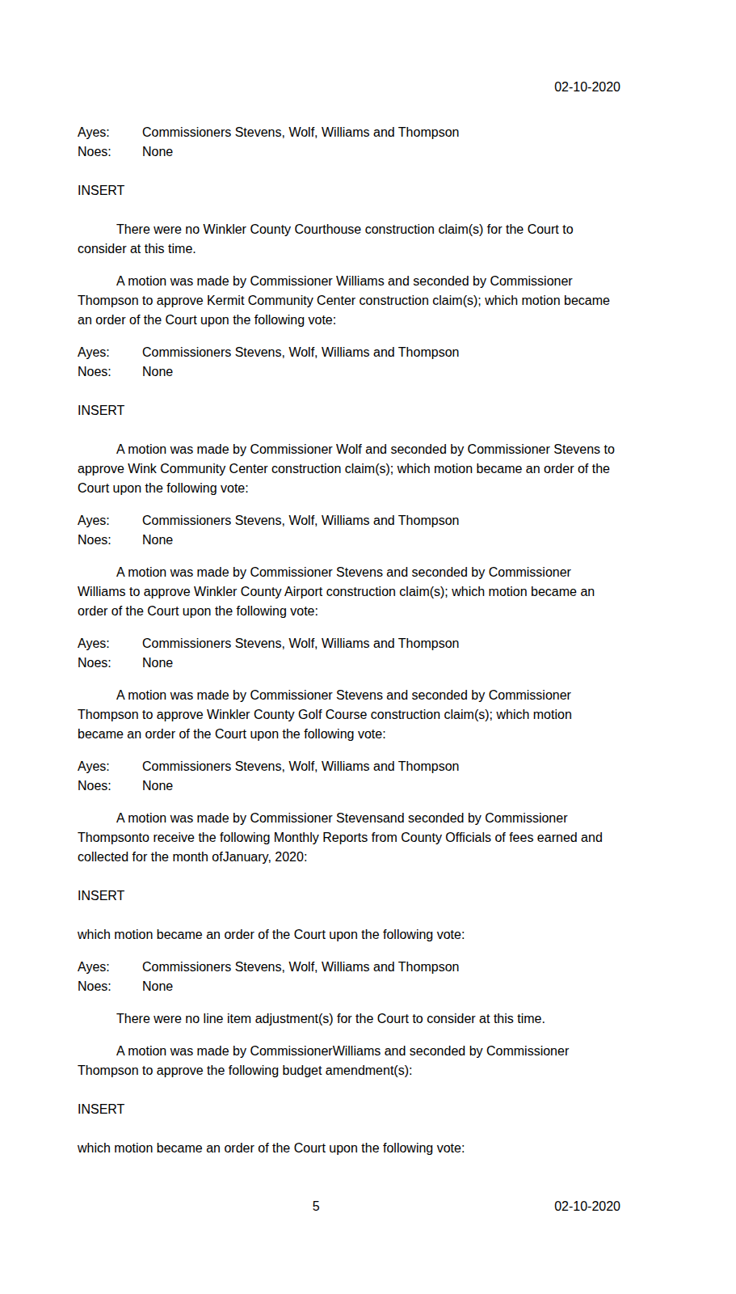02-10-2020
Ayes: Commissioners Stevens, Wolf, Williams and Thompson
Noes: None
INSERT
There were no Winkler County Courthouse construction claim(s) for the Court to consider at this time.
A motion was made by Commissioner Williams and seconded by Commissioner Thompson to approve Kermit Community Center construction claim(s); which motion became an order of the Court upon the following vote:
Ayes: Commissioners Stevens, Wolf, Williams and Thompson
Noes: None
INSERT
A motion was made by Commissioner Wolf and seconded by Commissioner Stevens to approve Wink Community Center construction claim(s); which motion became an order of the Court upon the following vote:
Ayes: Commissioners Stevens, Wolf, Williams and Thompson
Noes: None
A motion was made by Commissioner Stevens and seconded by Commissioner Williams to approve Winkler County Airport construction claim(s); which motion became an order of the Court upon the following vote:
Ayes: Commissioners Stevens, Wolf, Williams and Thompson
Noes: None
A motion was made by Commissioner Stevens and seconded by Commissioner Thompson to approve Winkler County Golf Course construction claim(s); which motion became an order of the Court upon the following vote:
Ayes: Commissioners Stevens, Wolf, Williams and Thompson
Noes: None
A motion was made by Commissioner Stevensand seconded by Commissioner Thompsonto receive the following Monthly Reports from County Officials of fees earned and collected for the month ofJanuary, 2020:
INSERT
which motion became an order of the Court upon the following vote:
Ayes: Commissioners Stevens, Wolf, Williams and Thompson
Noes: None
There were no line item adjustment(s) for the Court to consider at this time.
A motion was made by CommissionerWilliams and seconded by Commissioner Thompson to approve the following budget amendment(s):
INSERT
which motion became an order of the Court upon the following vote:
5 02-10-2020